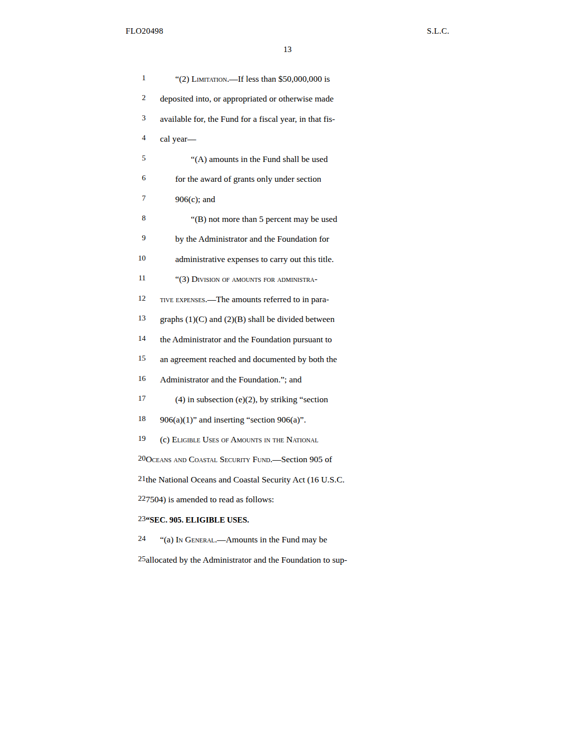FLO20498 S.L.C.
13
| 1 | “(2) Limitation .—If less than $50,000,000 is |
| 2 | deposited into, or appropriated or otherwise made |
| 3 | available for, the Fund for a fiscal year, in that fis- |
| 4 | cal year— |
| 5 | “(A) amounts in the Fund shall be used |
| 6 | for the award of grants only under section |
| 7 | 906(c); and |
| 8 | “(B) not more than 5 percent may be used |
| 9 | by the Administrator and the Foundation for |
| 10 | administrative expenses to carry out this title. |
| 11 | “(3) Division of amounts for administra- |
| 12 | tive expenses .—The amounts referred to in para- |
| 13 | graphs (1)(C) and (2)(B) shall be divided between |
| 14 | the Administrator and the Foundation pursuant to |
| 15 | an agreement reached and documented by both the |
| 16 | Administrator and the Foundation.”; and |
| 17 | (4) in subsection (e)(2), by striking “section |
| 18 | 906(a)(1)” and inserting “section 906(a)”. |
| 19 | (c) Eligible Uses of Amounts in the National |
| 20 | Oceans and Coastal Security Fund .—Section 905 of |
| 21 | the National Oceans and Coastal Security Act (16 U.S.C. |
| 22 | 7504) is amended to read as follows: |
| 23 | “SEC. 905. ELIGIBLE USES. |
| 24 | “(a) In General .—Amounts in the Fund may be |
| 25 | allocated by the Administrator and the Foundation to sup- |